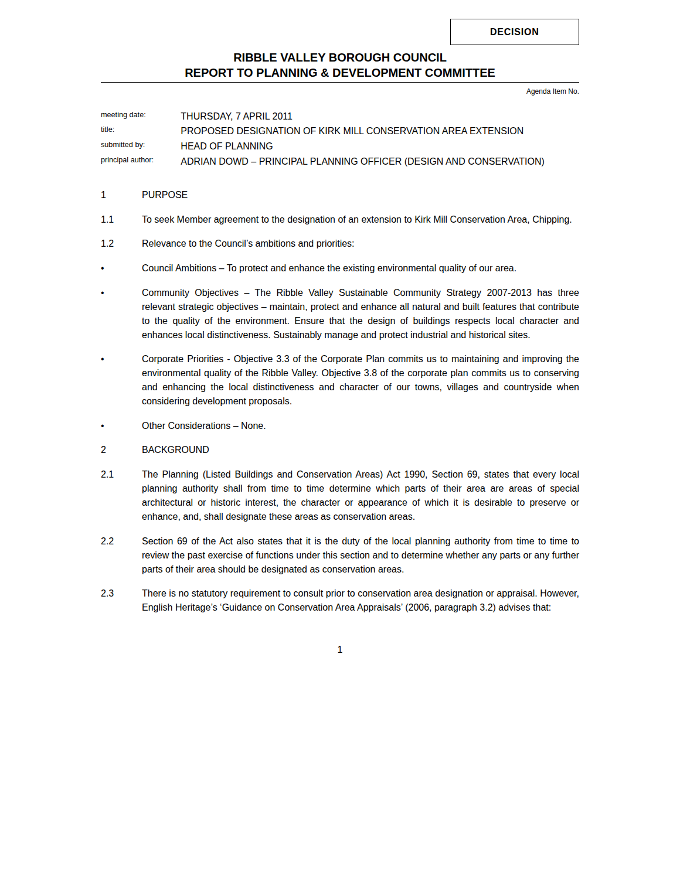DECISION
RIBBLE VALLEY BOROUGH COUNCIL
REPORT TO PLANNING & DEVELOPMENT COMMITTEE
Agenda Item No.
| meeting date: | THURSDAY, 7 APRIL 2011 |
| title: | PROPOSED DESIGNATION OF KIRK MILL CONSERVATION AREA EXTENSION |
| submitted by: | HEAD OF PLANNING |
| principal author: | ADRIAN DOWD – PRINCIPAL PLANNING OFFICER (DESIGN AND CONSERVATION) |
1
PURPOSE
1.1
To seek Member agreement to the designation of an extension to Kirk Mill Conservation Area, Chipping.
1.2
Relevance to the Council’s ambitions and priorities:
• Council Ambitions – To protect and enhance the existing environmental quality of our area.
• Community Objectives – The Ribble Valley Sustainable Community Strategy 2007-2013 has three relevant strategic objectives – maintain, protect and enhance all natural and built features that contribute to the quality of the environment. Ensure that the design of buildings respects local character and enhances local distinctiveness. Sustainably manage and protect industrial and historical sites.
• Corporate Priorities - Objective 3.3 of the Corporate Plan commits us to maintaining and improving the environmental quality of the Ribble Valley. Objective 3.8 of the corporate plan commits us to conserving and enhancing the local distinctiveness and character of our towns, villages and countryside when considering development proposals.
• Other Considerations – None.
2
BACKGROUND
2.1
The Planning (Listed Buildings and Conservation Areas) Act 1990, Section 69, states that every local planning authority shall from time to time determine which parts of their area are areas of special architectural or historic interest, the character or appearance of which it is desirable to preserve or enhance, and, shall designate these areas as conservation areas.
2.2
Section 69 of the Act also states that it is the duty of the local planning authority from time to time to review the past exercise of functions under this section and to determine whether any parts or any further parts of their area should be designated as conservation areas.
2.3
There is no statutory requirement to consult prior to conservation area designation or appraisal. However, English Heritage’s ‘Guidance on Conservation Area Appraisals’ (2006, paragraph 3.2) advises that:
1